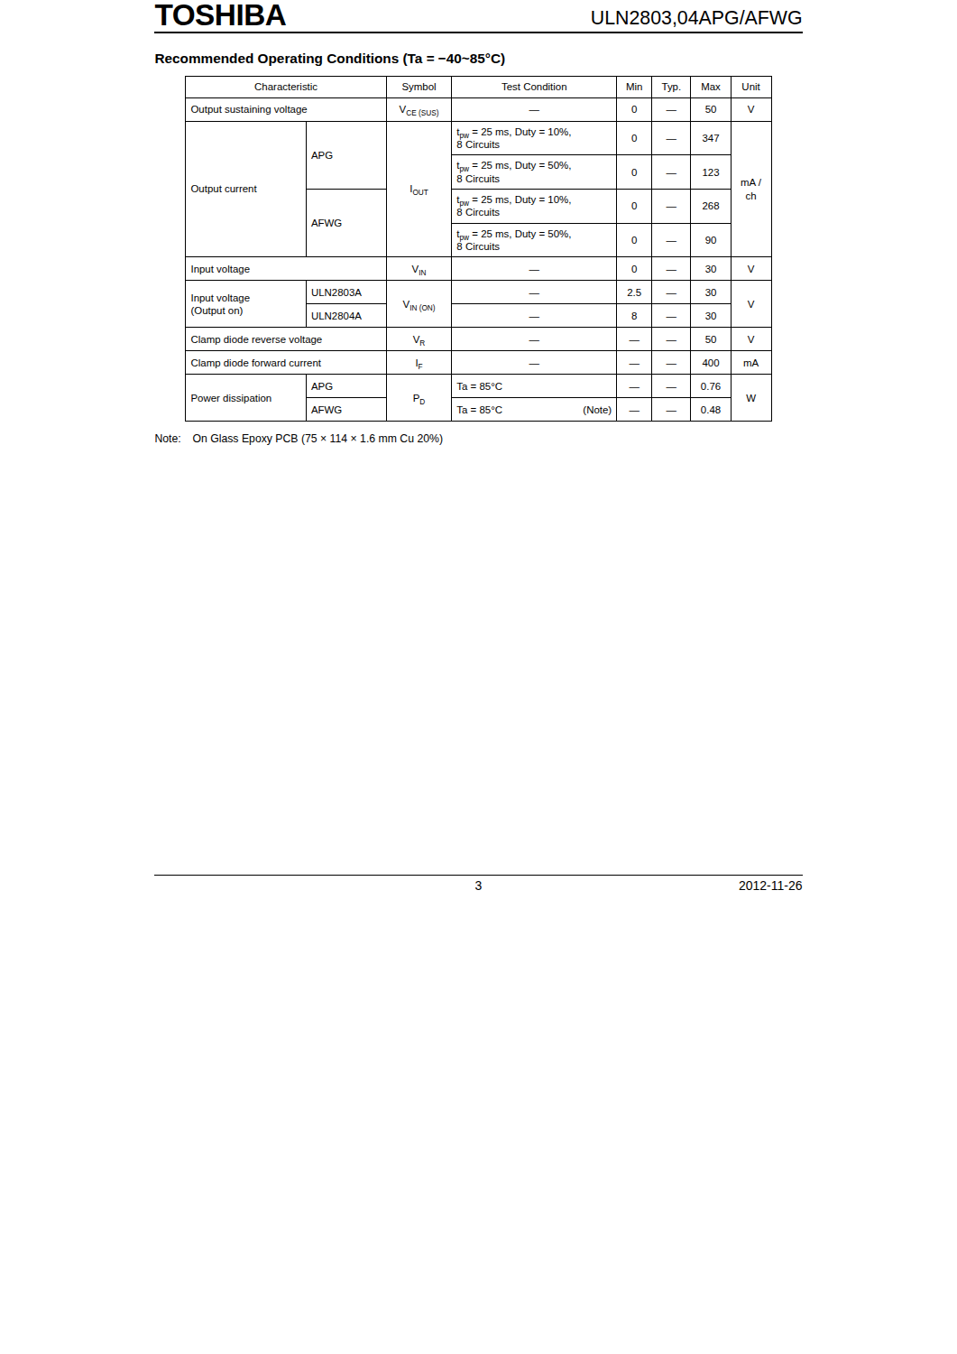TOSHIBA
ULN2803,04APG/AFWG
Recommended Operating Conditions (Ta = −40~85°C)
| Characteristic | Symbol | Test Condition | Min | Typ. | Max | Unit |
| --- | --- | --- | --- | --- | --- | --- |
| Output sustaining voltage | V CE (SUS) | — | 0 | — | 50 | V |
| Output current | APG | I OUT | t pw = 25 ms, Duty = 10%, 8 Circuits | 0 | — | 347 | mA / ch |
| t pw = 25 ms, Duty = 50%, 8 Circuits | 0 | — | 123 |
| AFWG | t pw = 25 ms, Duty = 10%, 8 Circuits | 0 | — | 268 |
| t pw = 25 ms, Duty = 50%, 8 Circuits | 0 | — | 90 |
| Input voltage | V IN | — | 0 | — | 30 | V |
| Input voltage (Output on) | ULN2803A | V IN (ON) | — | 2.5 | — | 30 | V |
| ULN2804A | — | 8 | — | 30 |
| Clamp diode reverse voltage | V R | — | — | — | 50 | V |
| Clamp diode forward current | I F | — | — | — | 400 | mA |
| Power dissipation | APG | P D | Ta = 85°C | — | — | 0.76 | W |
| AFWG | Ta = 85°C (Note) | — | — | 0.48 |
Note: On Glass Epoxy PCB (75 × 114 × 1.6 mm Cu 20%)
3 2012-11-26